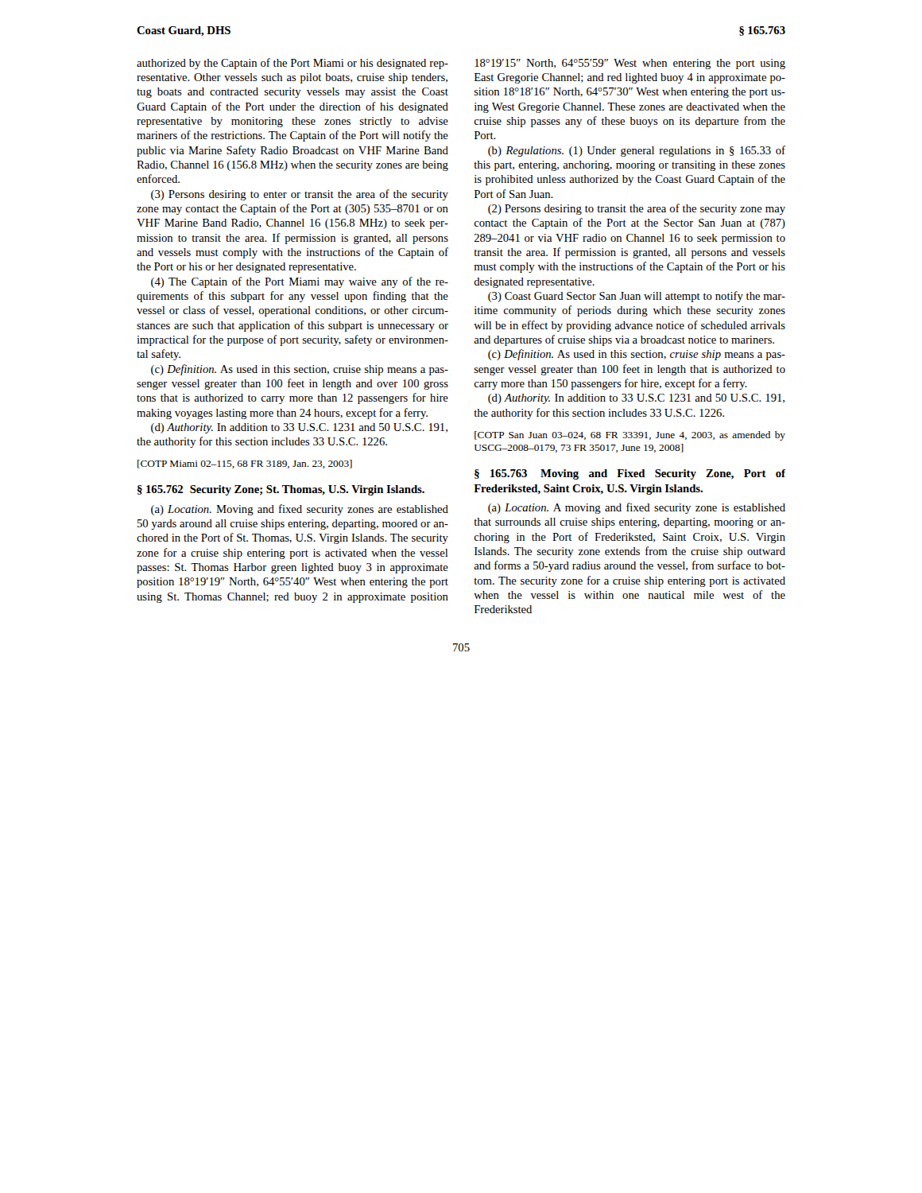Coast Guard, DHS § 165.763
authorized by the Captain of the Port Miami or his designated representative. Other vessels such as pilot boats, cruise ship tenders, tug boats and contracted security vessels may assist the Coast Guard Captain of the Port under the direction of his designated representative by monitoring these zones strictly to advise mariners of the restrictions. The Captain of the Port will notify the public via Marine Safety Radio Broadcast on VHF Marine Band Radio, Channel 16 (156.8 MHz) when the security zones are being enforced.
(3) Persons desiring to enter or transit the area of the security zone may contact the Captain of the Port at (305) 535–8701 or on VHF Marine Band Radio, Channel 16 (156.8 MHz) to seek permission to transit the area. If permission is granted, all persons and vessels must comply with the instructions of the Captain of the Port or his or her designated representative.
(4) The Captain of the Port Miami may waive any of the requirements of this subpart for any vessel upon finding that the vessel or class of vessel, operational conditions, or other circumstances are such that application of this subpart is unnecessary or impractical for the purpose of port security, safety or environmental safety.
(c) Definition. As used in this section, cruise ship means a passenger vessel greater than 100 feet in length and over 100 gross tons that is authorized to carry more than 12 passengers for hire making voyages lasting more than 24 hours, except for a ferry.
(d) Authority. In addition to 33 U.S.C. 1231 and 50 U.S.C. 191, the authority for this section includes 33 U.S.C. 1226.
[COTP Miami 02–115, 68 FR 3189, Jan. 23, 2003]
§ 165.762 Security Zone; St. Thomas, U.S. Virgin Islands.
(a) Location. Moving and fixed security zones are established 50 yards around all cruise ships entering, departing, moored or anchored in the Port of St. Thomas, U.S. Virgin Islands. The security zone for a cruise ship entering port is activated when the vessel passes: St. Thomas Harbor green lighted buoy 3 in approximate position 18°19′19″ North, 64°55′40″ West when entering the port using St. Thomas Channel; red buoy 2 in approximate position 18°19′15″ North, 64°55′59″ West when entering the port using East Gregorie Channel; and red lighted buoy 4 in approximate position 18°18′16″ North, 64°57′30″ West when entering the port using West Gregorie Channel. These zones are deactivated when the cruise ship passes any of these buoys on its departure from the Port.
(b) Regulations. (1) Under general regulations in § 165.33 of this part, entering, anchoring, mooring or transiting in these zones is prohibited unless authorized by the Coast Guard Captain of the Port of San Juan.
(2) Persons desiring to transit the area of the security zone may contact the Captain of the Port at the Sector San Juan at (787) 289–2041 or via VHF radio on Channel 16 to seek permission to transit the area. If permission is granted, all persons and vessels must comply with the instructions of the Captain of the Port or his designated representative.
(3) Coast Guard Sector San Juan will attempt to notify the maritime community of periods during which these security zones will be in effect by providing advance notice of scheduled arrivals and departures of cruise ships via a broadcast notice to mariners.
(c) Definition. As used in this section, cruise ship means a passenger vessel greater than 100 feet in length that is authorized to carry more than 150 passengers for hire, except for a ferry.
(d) Authority. In addition to 33 U.S.C 1231 and 50 U.S.C. 191, the authority for this section includes 33 U.S.C. 1226.
[COTP San Juan 03–024, 68 FR 33391, June 4, 2003, as amended by USCG–2008–0179, 73 FR 35017, June 19, 2008]
§ 165.763 Moving and Fixed Security Zone, Port of Frederiksted, Saint Croix, U.S. Virgin Islands.
(a) Location. A moving and fixed security zone is established that surrounds all cruise ships entering, departing, mooring or anchoring in the Port of Frederiksted, Saint Croix, U.S. Virgin Islands. The security zone extends from the cruise ship outward and forms a 50-yard radius around the vessel, from surface to bottom. The security zone for a cruise ship entering port is activated when the vessel is within one nautical mile west of the Frederiksted
705